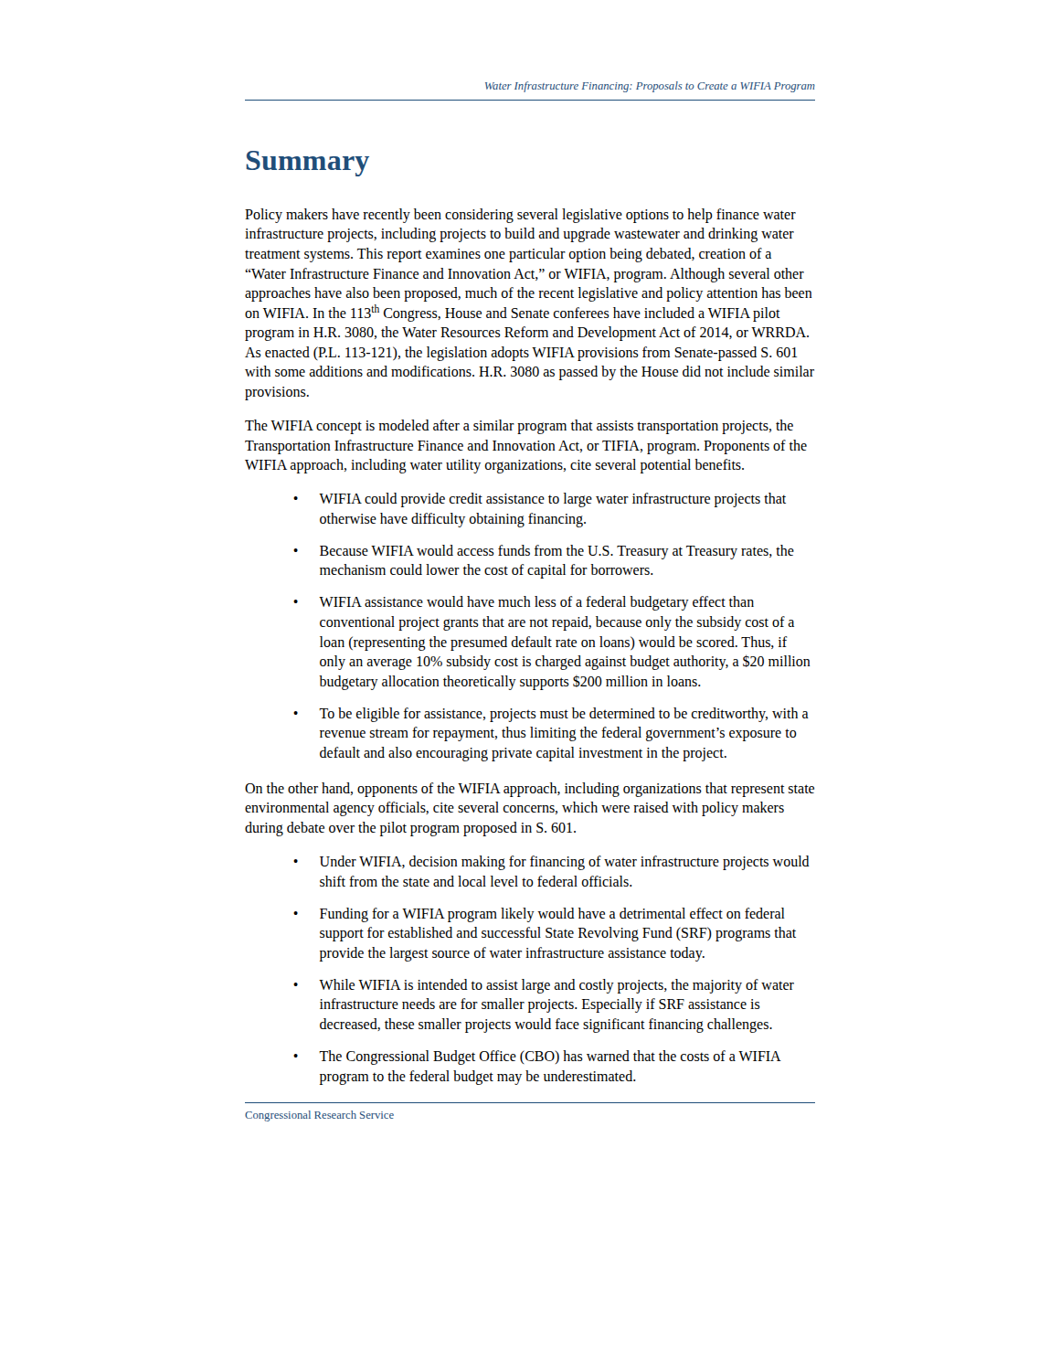Water Infrastructure Financing: Proposals to Create a WIFIA Program
Summary
Policy makers have recently been considering several legislative options to help finance water infrastructure projects, including projects to build and upgrade wastewater and drinking water treatment systems. This report examines one particular option being debated, creation of a “Water Infrastructure Finance and Innovation Act,” or WIFIA, program. Although several other approaches have also been proposed, much of the recent legislative and policy attention has been on WIFIA. In the 113th Congress, House and Senate conferees have included a WIFIA pilot program in H.R. 3080, the Water Resources Reform and Development Act of 2014, or WRRDA. As enacted (P.L. 113-121), the legislation adopts WIFIA provisions from Senate-passed S. 601 with some additions and modifications. H.R. 3080 as passed by the House did not include similar provisions.
The WIFIA concept is modeled after a similar program that assists transportation projects, the Transportation Infrastructure Finance and Innovation Act, or TIFIA, program. Proponents of the WIFIA approach, including water utility organizations, cite several potential benefits.
WIFIA could provide credit assistance to large water infrastructure projects that otherwise have difficulty obtaining financing.
Because WIFIA would access funds from the U.S. Treasury at Treasury rates, the mechanism could lower the cost of capital for borrowers.
WIFIA assistance would have much less of a federal budgetary effect than conventional project grants that are not repaid, because only the subsidy cost of a loan (representing the presumed default rate on loans) would be scored. Thus, if only an average 10% subsidy cost is charged against budget authority, a $20 million budgetary allocation theoretically supports $200 million in loans.
To be eligible for assistance, projects must be determined to be creditworthy, with a revenue stream for repayment, thus limiting the federal government’s exposure to default and also encouraging private capital investment in the project.
On the other hand, opponents of the WIFIA approach, including organizations that represent state environmental agency officials, cite several concerns, which were raised with policy makers during debate over the pilot program proposed in S. 601.
Under WIFIA, decision making for financing of water infrastructure projects would shift from the state and local level to federal officials.
Funding for a WIFIA program likely would have a detrimental effect on federal support for established and successful State Revolving Fund (SRF) programs that provide the largest source of water infrastructure assistance today.
While WIFIA is intended to assist large and costly projects, the majority of water infrastructure needs are for smaller projects. Especially if SRF assistance is decreased, these smaller projects would face significant financing challenges.
The Congressional Budget Office (CBO) has warned that the costs of a WIFIA program to the federal budget may be underestimated.
Congressional Research Service